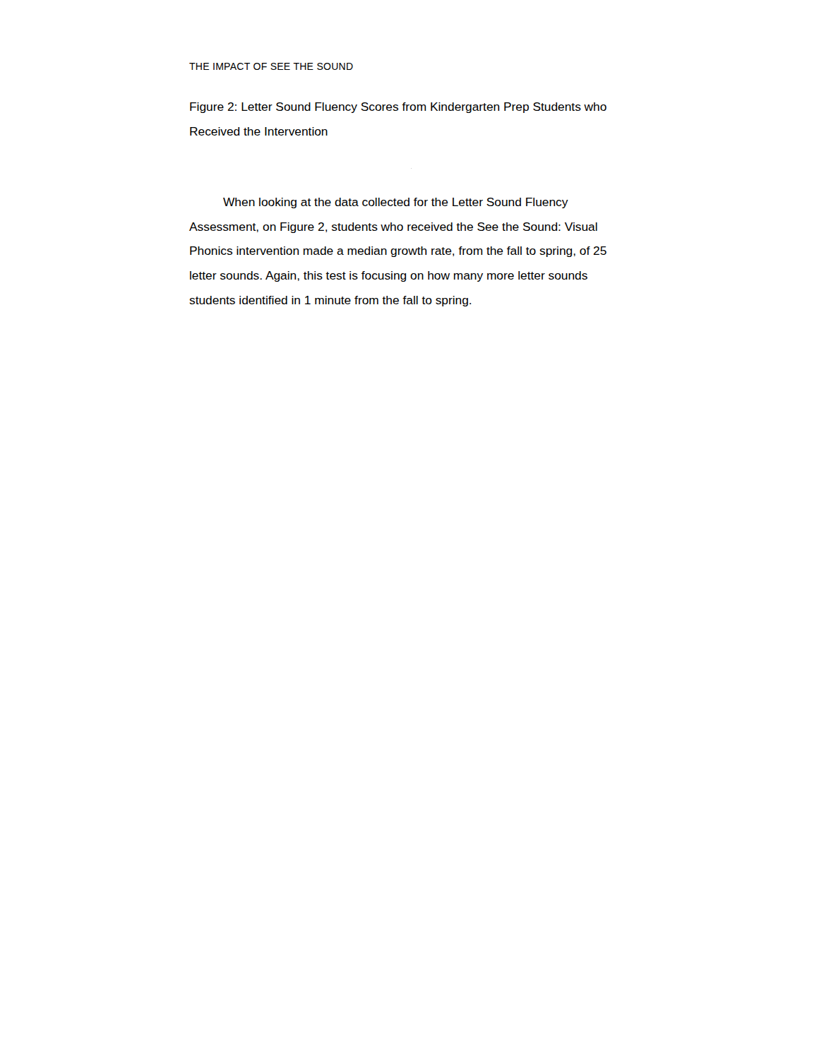THE IMPACT OF SEE THE SOUND
Figure 2: Letter Sound Fluency Scores from Kindergarten Prep Students who Received the Intervention
Figure 2: Letter Sound Fluency Scores from Kindergarten Prep Students who Received the Intervention.
When looking at the data collected for the Letter Sound Fluency Assessment, on Figure 2, students who received the See the Sound: Visual Phonics intervention made a median growth rate, from the fall to spring, of 25 letter sounds. Again, this test is focusing on how many more letter sounds students identified in 1 minute from the fall to spring.